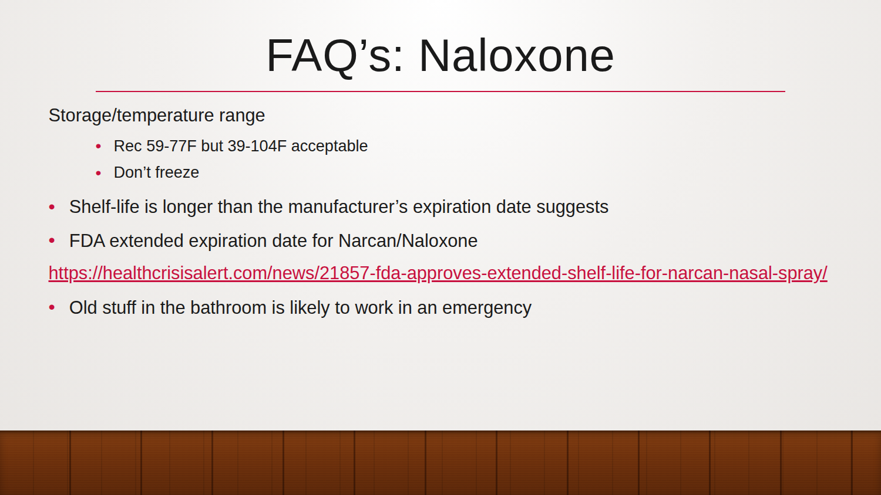FAQ’s: Naloxone
Storage/temperature range
Rec 59-77F but 39-104F acceptable
Don’t freeze
Shelf-life is longer than the manufacturer’s expiration date suggests
FDA extended expiration date for Narcan/Naloxone
https://healthcrisisalert.com/news/21857-fda-approves-extended-shelf-life-for-narcan-nasal-spray/
Old stuff in the bathroom is likely to work in an emergency